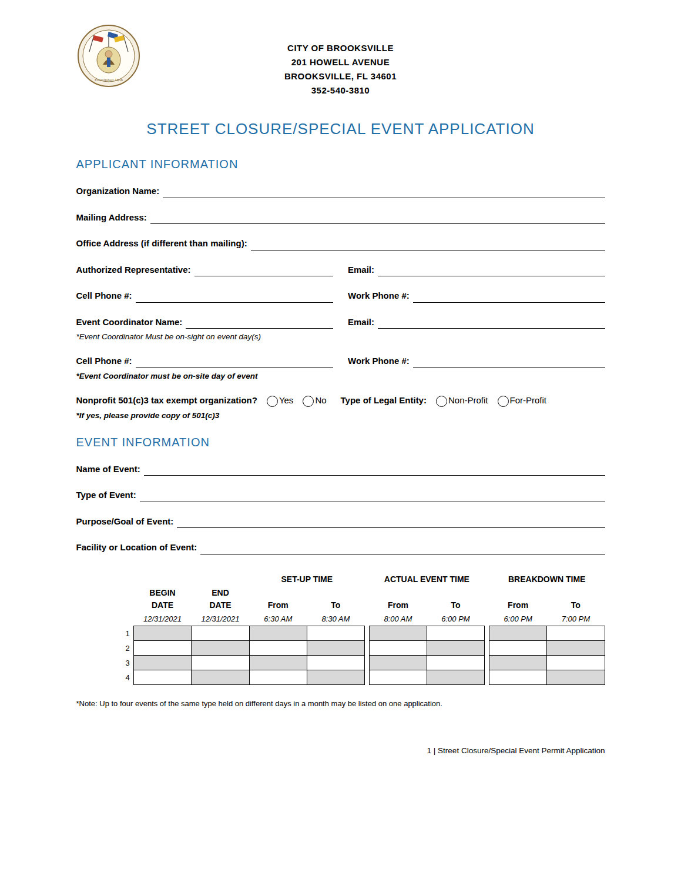City of Brooksville Seal Established 1856
CITY OF BROOKSVILLE
201 HOWELL AVENUE
BROOKSVILLE, FL 34601
352-540-3810
STREET CLOSURE/SPECIAL EVENT APPLICATION
APPLICANT INFORMATION
Organization Name:
Mailing Address:
Office Address (if different than mailing):
Authorized Representative: Email:
Cell Phone #: Work Phone #:
Event Coordinator Name: Email:
*Event Coordinator Must be on-sight on event day(s)
Cell Phone #: Work Phone #:
*Event Coordinator must be on-site day of event
Nonprofit 501(c)3 tax exempt organization? Yes No Type of Legal Entity: Non-Profit For-Profit
*If yes, please provide copy of 501(c)3
EVENT INFORMATION
Name of Event:
Type of Event:
Purpose/Goal of Event:
Facility or Location of Event:
| | | | SET-UP TIME | | ACTUAL EVENT TIME | | BREAKDOWN TIME |
| --- | --- | --- | --- | --- | --- | --- | --- |
| | BEGIN DATE | END DATE | From | To | | From | To | | From | To |
| | 12/31/2021 | 12/31/2021 | 6:30 AM | 8:30 AM | | 8:00 AM | 6:00 PM | | 6:00 PM | 7:00 PM |
| 1 | | | | | | | | | | |
| 2 | | | | | | | | | | |
| 3 | | | | | | | | | | |
| 4 | | | | | | | | | | |
*Note: Up to four events of the same type held on different days in a month may be listed on one application.
1 | Street Closure/Special Event Permit Application